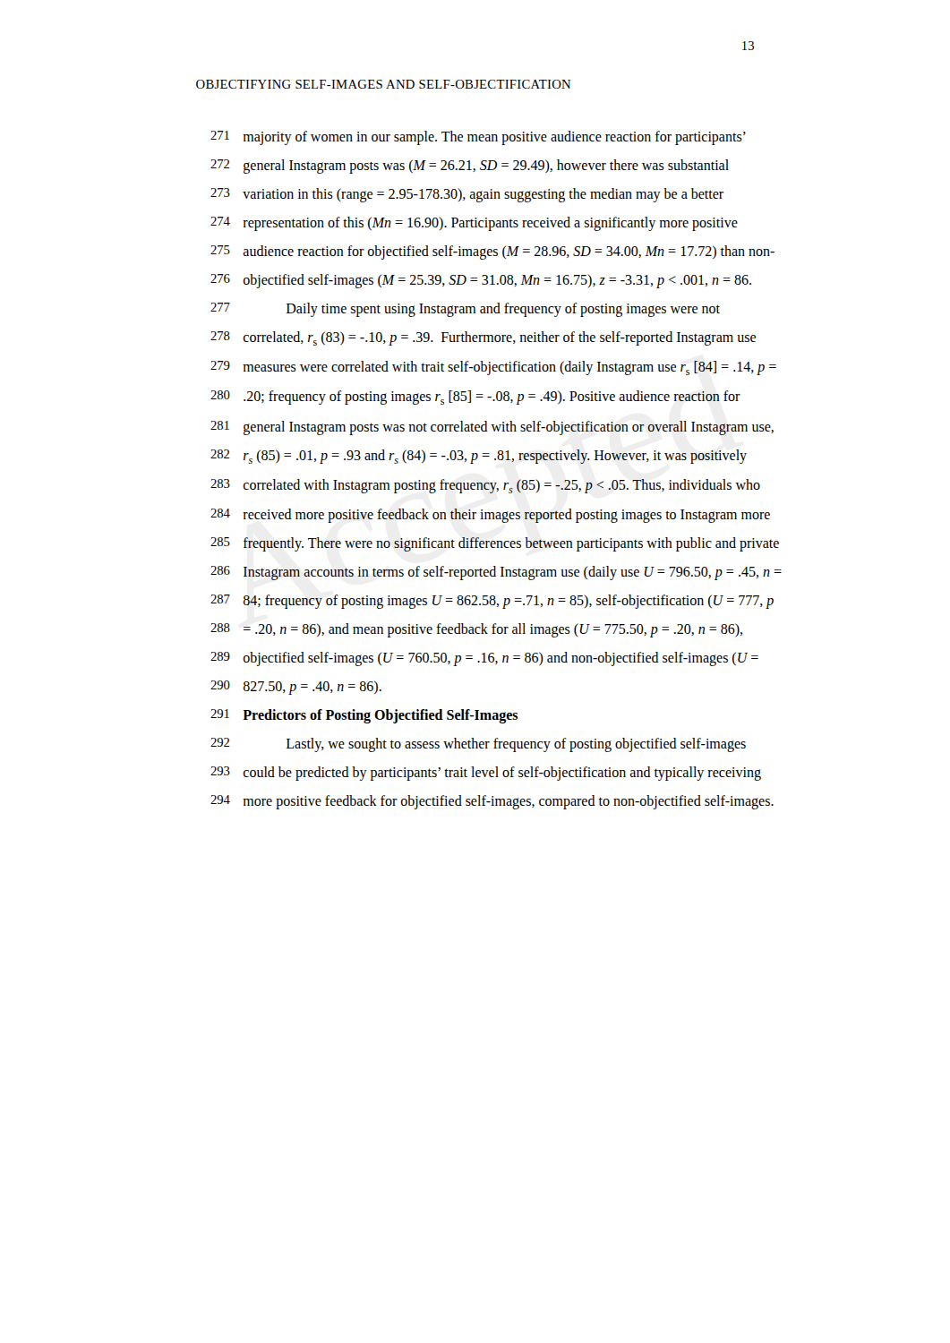13
OBJECTIFYING SELF-IMAGES AND SELF-OBJECTIFICATION
Accepted
271majority of women in our sample. The mean positive audience reaction for participants’
272general Instagram posts was (M = 26.21, SD = 29.49), however there was substantial
273variation in this (range = 2.95-178.30), again suggesting the median may be a better
274representation of this (Mn = 16.90). Participants received a significantly more positive
275audience reaction for objectified self-images (M = 28.96, SD = 34.00, Mn = 17.72) than non-
276objectified self-images (M = 25.39, SD = 31.08, Mn = 16.75), z = -3.31, p < .001, n = 86.
277 Daily time spent using Instagram and frequency of posting images were not
278correlated, rs (83) = -.10, p = .39. Furthermore, neither of the self-reported Instagram use
279measures were correlated with trait self-objectification (daily Instagram use rs [84] = .14, p =
280.20; frequency of posting images rs [85] = -.08, p = .49). Positive audience reaction for
281general Instagram posts was not correlated with self-objectification or overall Instagram use,
282 rs (85) = .01, p = .93 and rs (84) = -.03, p = .81, respectively. However, it was positively
283correlated with Instagram posting frequency, rs (85) = -.25, p < .05. Thus, individuals who
284received more positive feedback on their images reported posting images to Instagram more
285frequently. There were no significant differences between participants with public and private
286 Instagram accounts in terms of self-reported Instagram use (daily use U = 796.50, p = .45, n =
28784; frequency of posting images U = 862.58, p =.71, n = 85), self-objectification (U = 777, p
288= .20, n = 86), and mean positive feedback for all images (U = 775.50, p = .20, n = 86),
289objectified self-images (U = 760.50, p = .16, n = 86) and non-objectified self-images (U =
290827.50, p = .40, n = 86).
291 Predictors of Posting Objectified Self-Images
292 Lastly, we sought to assess whether frequency of posting objectified self-images
293could be predicted by participants’ trait level of self-objectification and typically receiving
294more positive feedback for objectified self-images, compared to non-objectified self-images.